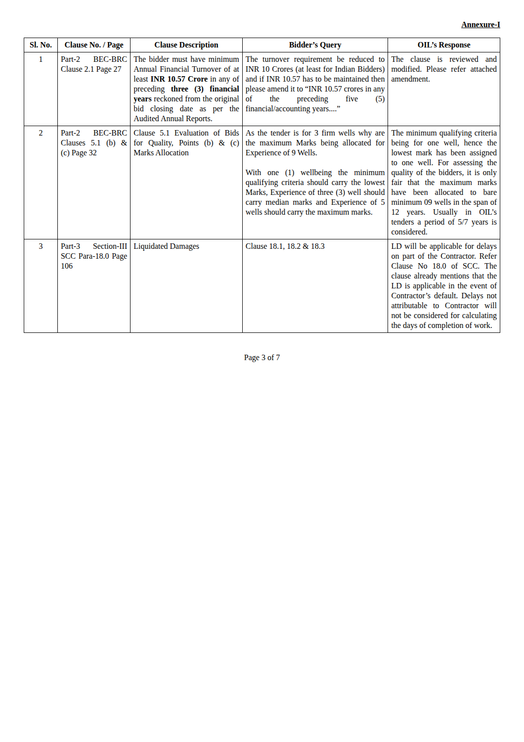Annexure-I
| Sl. No. | Clause No. / Page | Clause Description | Bidder’s Query | OIL’s Response |
| --- | --- | --- | --- | --- |
| 1 | Part-2 BEC-BRC Clause 2.1 Page 27 | The bidder must have minimum Annual Financial Turnover of at least INR 10.57 Crore in any of preceding three (3) financial years reckoned from the original bid closing date as per the Audited Annual Reports. | The turnover requirement be reduced to INR 10 Crores (at least for Indian Bidders) and if INR 10.57 has to be maintained then please amend it to “INR 10.57 crores in any of the preceding five (5) financial/accounting years....” | The clause is reviewed and modified. Please refer attached amendment. |
| 2 | Part-2 BEC-BRC Clauses 5.1 (b) & (c) Page 32 | Clause 5.1 Evaluation of Bids for Quality, Points (b) & (c) Marks Allocation | As the tender is for 3 firm wells why are the maximum Marks being allocated for Experience of 9 Wells. With one (1) wellbeing the minimum qualifying criteria should carry the lowest Marks, Experience of three (3) well should carry median marks and Experience of 5 wells should carry the maximum marks. | The minimum qualifying criteria being for one well, hence the lowest mark has been assigned to one well. For assessing the quality of the bidders, it is only fair that the maximum marks have been allocated to bare minimum 09 wells in the span of 12 years. Usually in OIL’s tenders a period of 5/7 years is considered. |
| 3 | Part-3 Section-III SCC Para-18.0 Page 106 | Liquidated Damages | Clause 18.1, 18.2 & 18.3 | LD will be applicable for delays on part of the Contractor. Refer Clause No 18.0 of SCC. The clause already mentions that the LD is applicable in the event of Contractor’s default. Delays not attributable to Contractor will not be considered for calculating the days of completion of work. |
Page 3 of 7